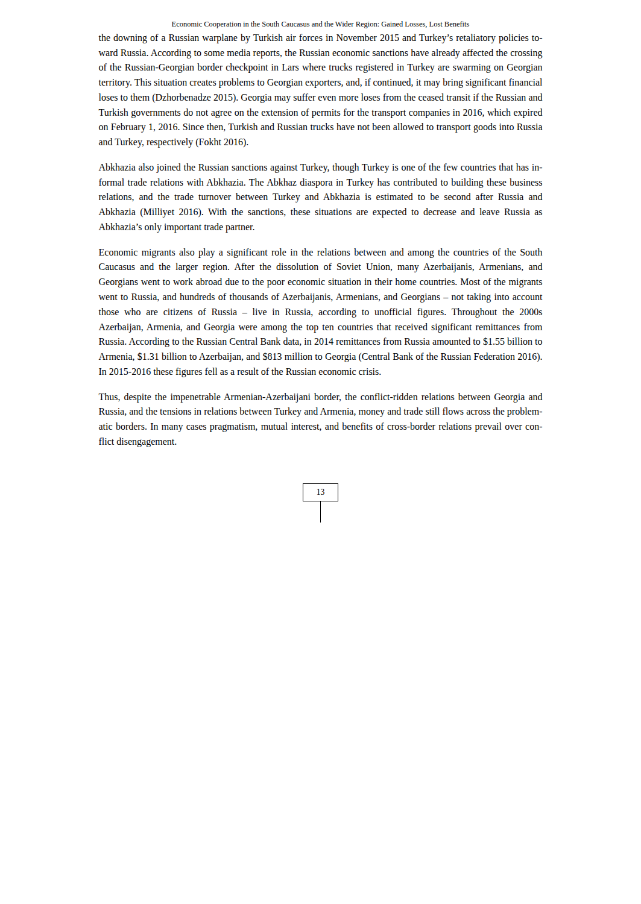Economic Cooperation in the South Caucasus and the Wider Region: Gained Losses, Lost Benefits
the downing of a Russian warplane by Turkish air forces in November 2015 and Turkey’s retaliatory policies toward Russia. According to some media reports, the Russian economic sanctions have already affected the crossing of the Russian-Georgian border checkpoint in Lars where trucks registered in Turkey are swarming on Georgian territory. This situation creates problems to Georgian exporters, and, if continued, it may bring significant financial loses to them (Dzhorbenadze 2015). Georgia may suffer even more loses from the ceased transit if the Russian and Turkish governments do not agree on the extension of permits for the transport companies in 2016, which expired on February 1, 2016. Since then, Turkish and Russian trucks have not been allowed to transport goods into Russia and Turkey, respectively (Fokht 2016).
Abkhazia also joined the Russian sanctions against Turkey, though Turkey is one of the few countries that has informal trade relations with Abkhazia. The Abkhaz diaspora in Turkey has contributed to building these business relations, and the trade turnover between Turkey and Abkhazia is estimated to be second after Russia and Abkhazia (Milliyet 2016). With the sanctions, these situations are expected to decrease and leave Russia as Abkhazia’s only important trade partner.
Economic migrants also play a significant role in the relations between and among the countries of the South Caucasus and the larger region. After the dissolution of Soviet Union, many Azerbaijanis, Armenians, and Georgians went to work abroad due to the poor economic situation in their home countries. Most of the migrants went to Russia, and hundreds of thousands of Azerbaijanis, Armenians, and Georgians – not taking into account those who are citizens of Russia – live in Russia, according to unofficial figures. Throughout the 2000s Azerbaijan, Armenia, and Georgia were among the top ten countries that received significant remittances from Russia. According to the Russian Central Bank data, in 2014 remittances from Russia amounted to $1.55 billion to Armenia, $1.31 billion to Azerbaijan, and $813 million to Georgia (Central Bank of the Russian Federation 2016). In 2015-2016 these figures fell as a result of the Russian economic crisis.
Thus, despite the impenetrable Armenian-Azerbaijani border, the conflict-ridden relations between Georgia and Russia, and the tensions in relations between Turkey and Armenia, money and trade still flows across the problematic borders. In many cases pragmatism, mutual interest, and benefits of cross-border relations prevail over conflict disengagement.
13